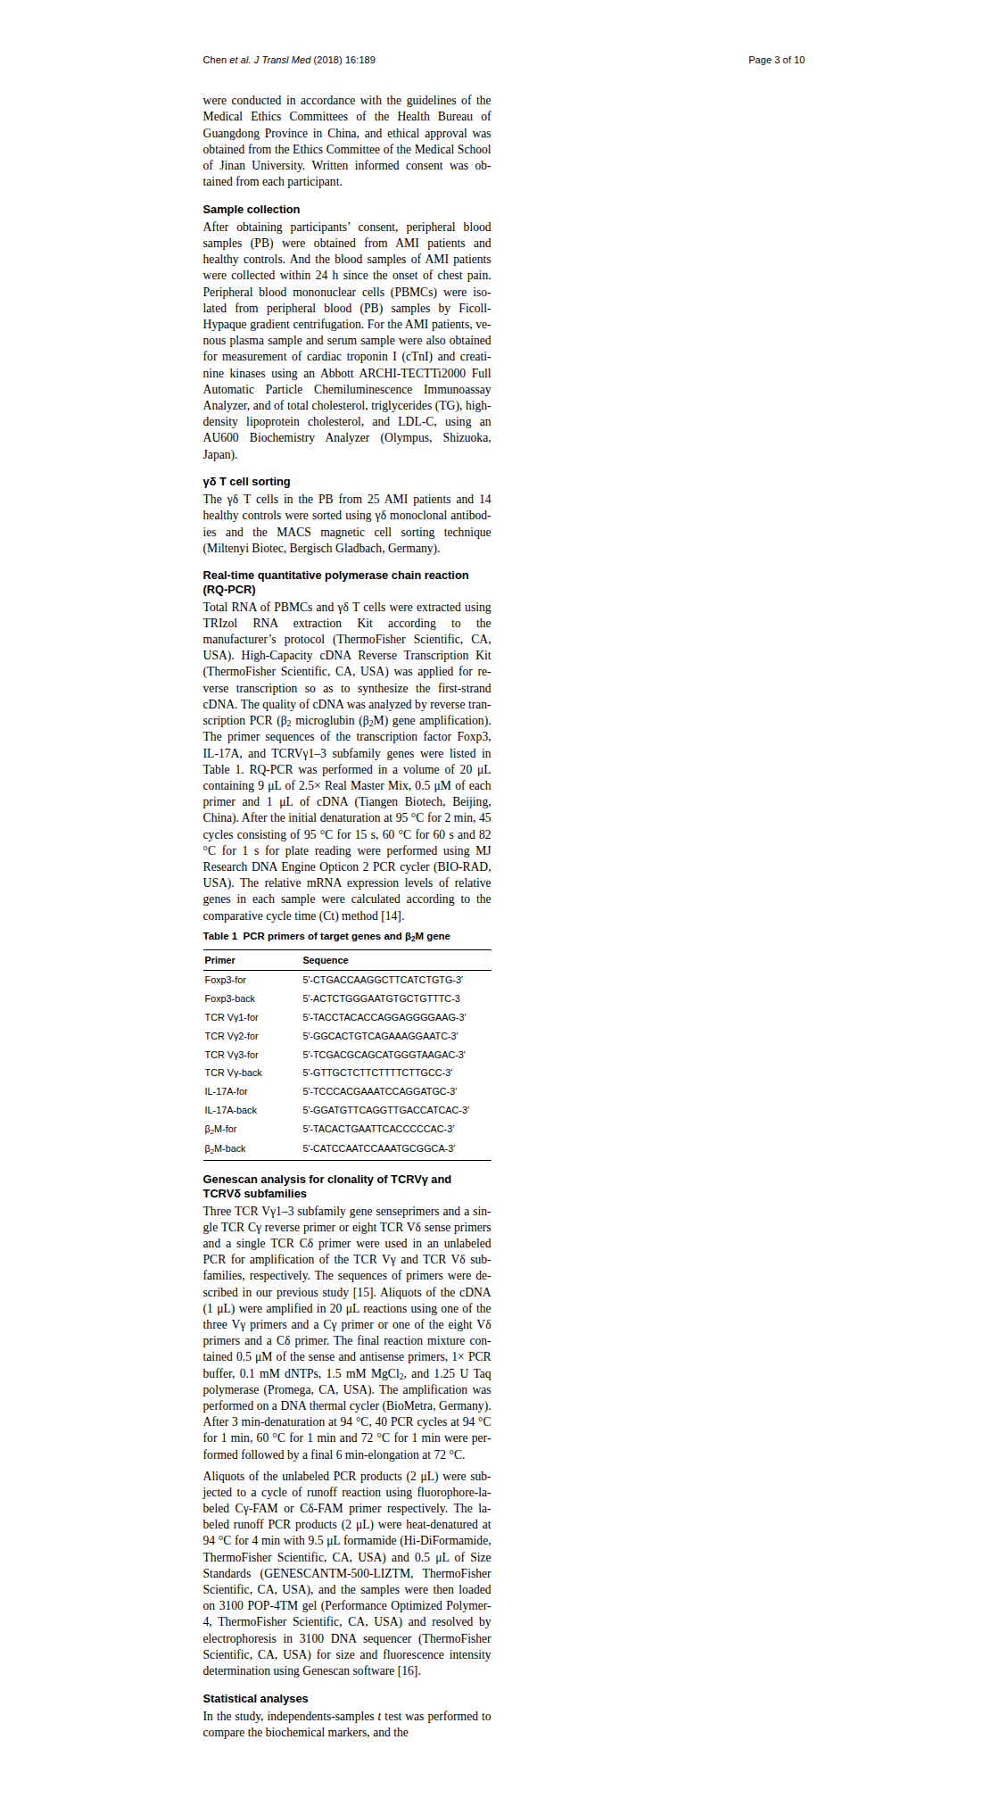Chen et al. J Transl Med (2018) 16:189
Page 3 of 10
were conducted in accordance with the guidelines of the Medical Ethics Committees of the Health Bureau of Guangdong Province in China, and ethical approval was obtained from the Ethics Committee of the Medical School of Jinan University. Written informed consent was obtained from each participant.
Sample collection
After obtaining participants’ consent, peripheral blood samples (PB) were obtained from AMI patients and healthy controls. And the blood samples of AMI patients were collected within 24 h since the onset of chest pain. Peripheral blood mononuclear cells (PBMCs) were isolated from peripheral blood (PB) samples by Ficoll-Hypaque gradient centrifugation. For the AMI patients, venous plasma sample and serum sample were also obtained for measurement of cardiac troponin I (cTnI) and creatinine kinases using an Abbott ARCHI-TECTTi2000 Full Automatic Particle Chemiluminescence Immunoassay Analyzer, and of total cholesterol, triglycerides (TG), high-density lipoprotein cholesterol, and LDL-C, using an AU600 Biochemistry Analyzer (Olympus, Shizuoka, Japan).
γδ T cell sorting
The γδ T cells in the PB from 25 AMI patients and 14 healthy controls were sorted using γδ monoclonal antibodies and the MACS magnetic cell sorting technique (Miltenyi Biotec, Bergisch Gladbach, Germany).
Real-time quantitative polymerase chain reaction (RQ-PCR)
Total RNA of PBMCs and γδ T cells were extracted using TRIzol RNA extraction Kit according to the manufacturer’s protocol (ThermoFisher Scientific, CA, USA). High-Capacity cDNA Reverse Transcription Kit (ThermoFisher Scientific, CA, USA) was applied for reverse transcription so as to synthesize the first-strand cDNA. The quality of cDNA was analyzed by reverse transcription PCR (β2 microglubin (β2M) gene amplification). The primer sequences of the transcription factor Foxp3, IL-17A, and TCRVγ1–3 subfamily genes were listed in Table 1. RQ-PCR was performed in a volume of 20 μL containing 9 μL of 2.5× Real Master Mix, 0.5 μM of each primer and 1 μL of cDNA (Tiangen Biotech, Beijing, China). After the initial denaturation at 95 °C for 2 min, 45 cycles consisting of 95 °C for 15 s, 60 °C for 60 s and 82 °C for 1 s for plate reading were performed using MJ Research DNA Engine Opticon 2 PCR cycler (BIO-RAD, USA). The relative mRNA expression levels of relative genes in each sample were calculated according to the comparative cycle time (Ct) method [14].
Table 1 PCR primers of target genes and β2M gene
| Primer | Sequence |
| --- | --- |
| Foxp3-for | 5′-CTGACCAAGGCTTCATCTGTG-3′ |
| Foxp3-back | 5′-ACTCTGGGAATGTGCTGTTTC-3 |
| TCR Vγ1-for | 5′-TACCTACACCAGGAGGGGAAG-3′ |
| TCR Vγ2-for | 5′-GGCACTGTCAGAAAGGAATC-3′ |
| TCR Vγ3-for | 5′-TCGACGCAGCATGGGTAAGAC-3′ |
| TCR Vγ-back | 5′-GTTGCTCTTCTTTTCTTGCC-3′ |
| IL-17A-for | 5′-TCCCACGAAATCCAGGATGC-3′ |
| IL-17A-back | 5′-GGATGTTCAGGTTGACCATCAC-3′ |
| β 2 M-for | 5′-TACACTGAATTCACCCCCAC-3′ |
| β 2 M-back | 5′-CATCCAATCCAAATGCGGCA-3′ |
Genescan analysis for clonality of TCRVγ and TCRVδ subfamilies
Three TCR Vγ1–3 subfamily gene senseprimers and a single TCR Cγ reverse primer or eight TCR Vδ sense primers and a single TCR Cδ primer were used in an unlabeled PCR for amplification of the TCR Vγ and TCR Vδ subfamilies, respectively. The sequences of primers were described in our previous study [15]. Aliquots of the cDNA (1 μL) were amplified in 20 μL reactions using one of the three Vγ primers and a Cγ primer or one of the eight Vδ primers and a Cδ primer. The final reaction mixture contained 0.5 μM of the sense and antisense primers, 1× PCR buffer, 0.1 mM dNTPs, 1.5 mM MgCl2, and 1.25 U Taq polymerase (Promega, CA, USA). The amplification was performed on a DNA thermal cycler (BioMetra, Germany). After 3 min-denaturation at 94 °C, 40 PCR cycles at 94 °C for 1 min, 60 °C for 1 min and 72 °C for 1 min were performed followed by a final 6 min-elongation at 72 °C.
Aliquots of the unlabeled PCR products (2 μL) were subjected to a cycle of runoff reaction using fluorophore-labeled Cγ-FAM or Cδ-FAM primer respectively. The labeled runoff PCR products (2 μL) were heat-denatured at 94 °C for 4 min with 9.5 μL formamide (Hi-DiFormamide, ThermoFisher Scientific, CA, USA) and 0.5 μL of Size Standards (GENESCANTM-500-LIZTM, ThermoFisher Scientific, CA, USA), and the samples were then loaded on 3100 POP-4TM gel (Performance Optimized Polymer-4, ThermoFisher Scientific, CA, USA) and resolved by electrophoresis in 3100 DNA sequencer (ThermoFisher Scientific, CA, USA) for size and fluorescence intensity determination using Genescan software [16].
Statistical analyses
In the study, independents-samples t test was performed to compare the biochemical markers, and the